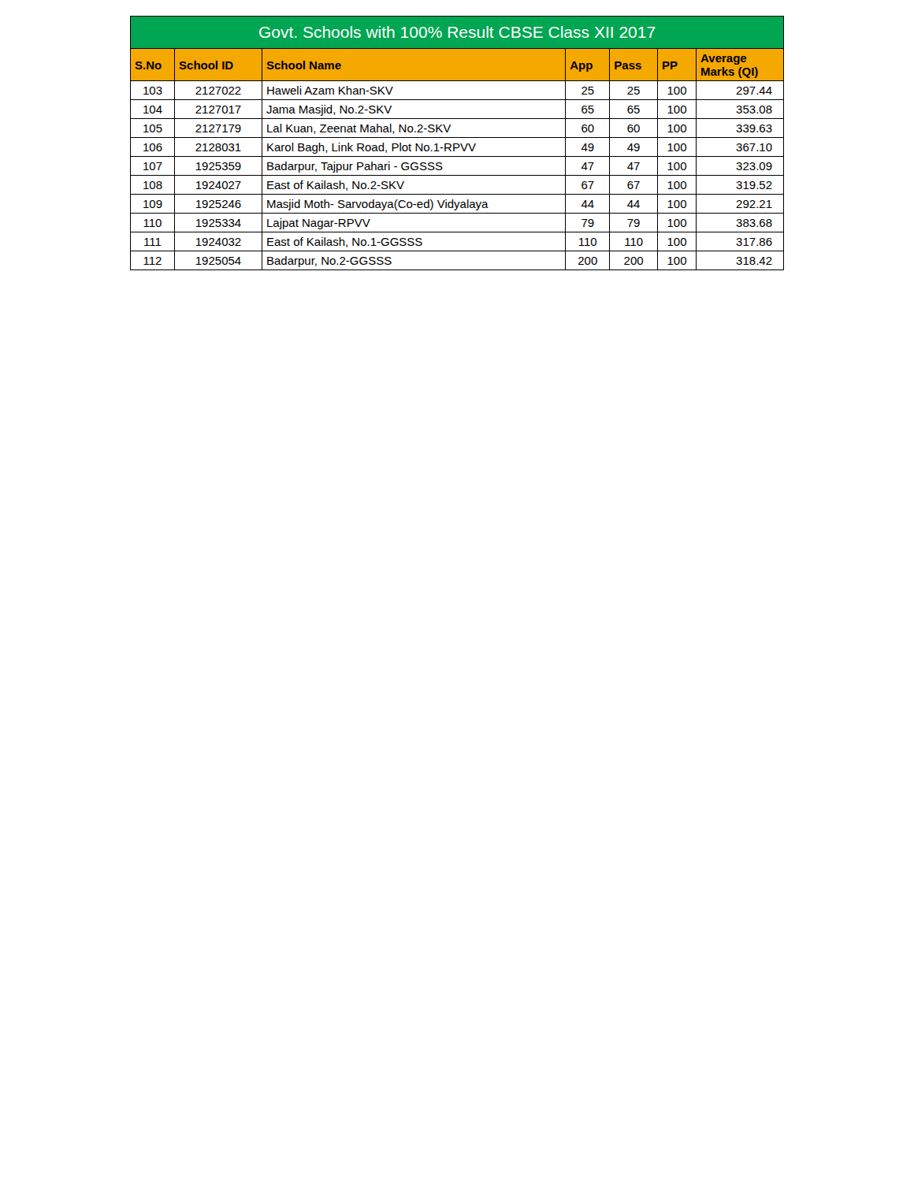Govt. Schools with 100% Result CBSE Class XII 2017
| S.No | School ID | School Name | App | Pass | PP | Average Marks (QI) |
| --- | --- | --- | --- | --- | --- | --- |
| 103 | 2127022 | Haweli Azam Khan-SKV | 25 | 25 | 100 | 297.44 |
| 104 | 2127017 | Jama Masjid, No.2-SKV | 65 | 65 | 100 | 353.08 |
| 105 | 2127179 | Lal Kuan, Zeenat Mahal, No.2-SKV | 60 | 60 | 100 | 339.63 |
| 106 | 2128031 | Karol Bagh, Link Road, Plot No.1-RPVV | 49 | 49 | 100 | 367.10 |
| 107 | 1925359 | Badarpur, Tajpur Pahari - GGSSS | 47 | 47 | 100 | 323.09 |
| 108 | 1924027 | East of Kailash, No.2-SKV | 67 | 67 | 100 | 319.52 |
| 109 | 1925246 | Masjid Moth- Sarvodaya(Co-ed) Vidyalaya | 44 | 44 | 100 | 292.21 |
| 110 | 1925334 | Lajpat Nagar-RPVV | 79 | 79 | 100 | 383.68 |
| 111 | 1924032 | East of Kailash, No.1-GGSSS | 110 | 110 | 100 | 317.86 |
| 112 | 1925054 | Badarpur, No.2-GGSSS | 200 | 200 | 100 | 318.42 |